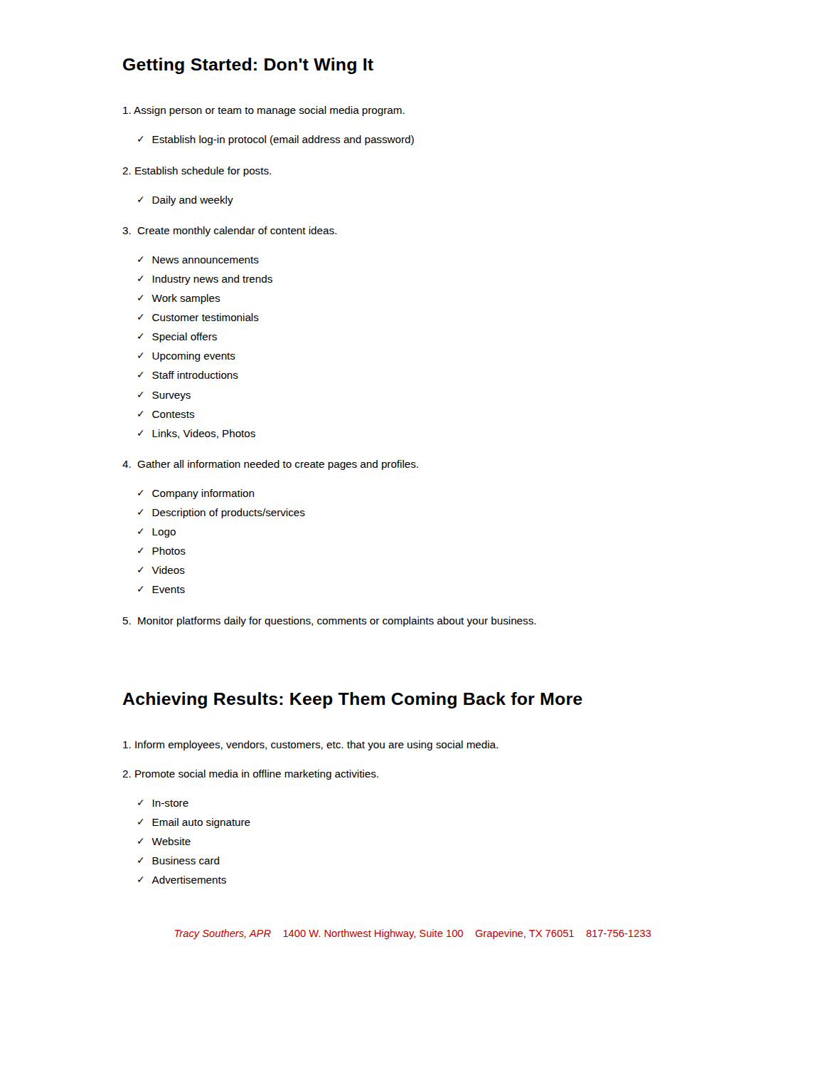Getting Started: Don't Wing It
1. Assign person or team to manage social media program.
Establish log-in protocol (email address and password)
2. Establish schedule for posts.
Daily and weekly
3. Create monthly calendar of content ideas.
News announcements
Industry news and trends
Work samples
Customer testimonials
Special offers
Upcoming events
Staff introductions
Surveys
Contests
Links, Videos, Photos
4. Gather all information needed to create pages and profiles.
Company information
Description of products/services
Logo
Photos
Videos
Events
5. Monitor platforms daily for questions, comments or complaints about your business.
Achieving Results: Keep Them Coming Back for More
1. Inform employees, vendors, customers, etc. that you are using social media.
2. Promote social media in offline marketing activities.
In-store
Email auto signature
Website
Business card
Advertisements
Tracy Southers, APR 1400 W. Northwest Highway, Suite 100 Grapevine, TX 76051 817-756-1233